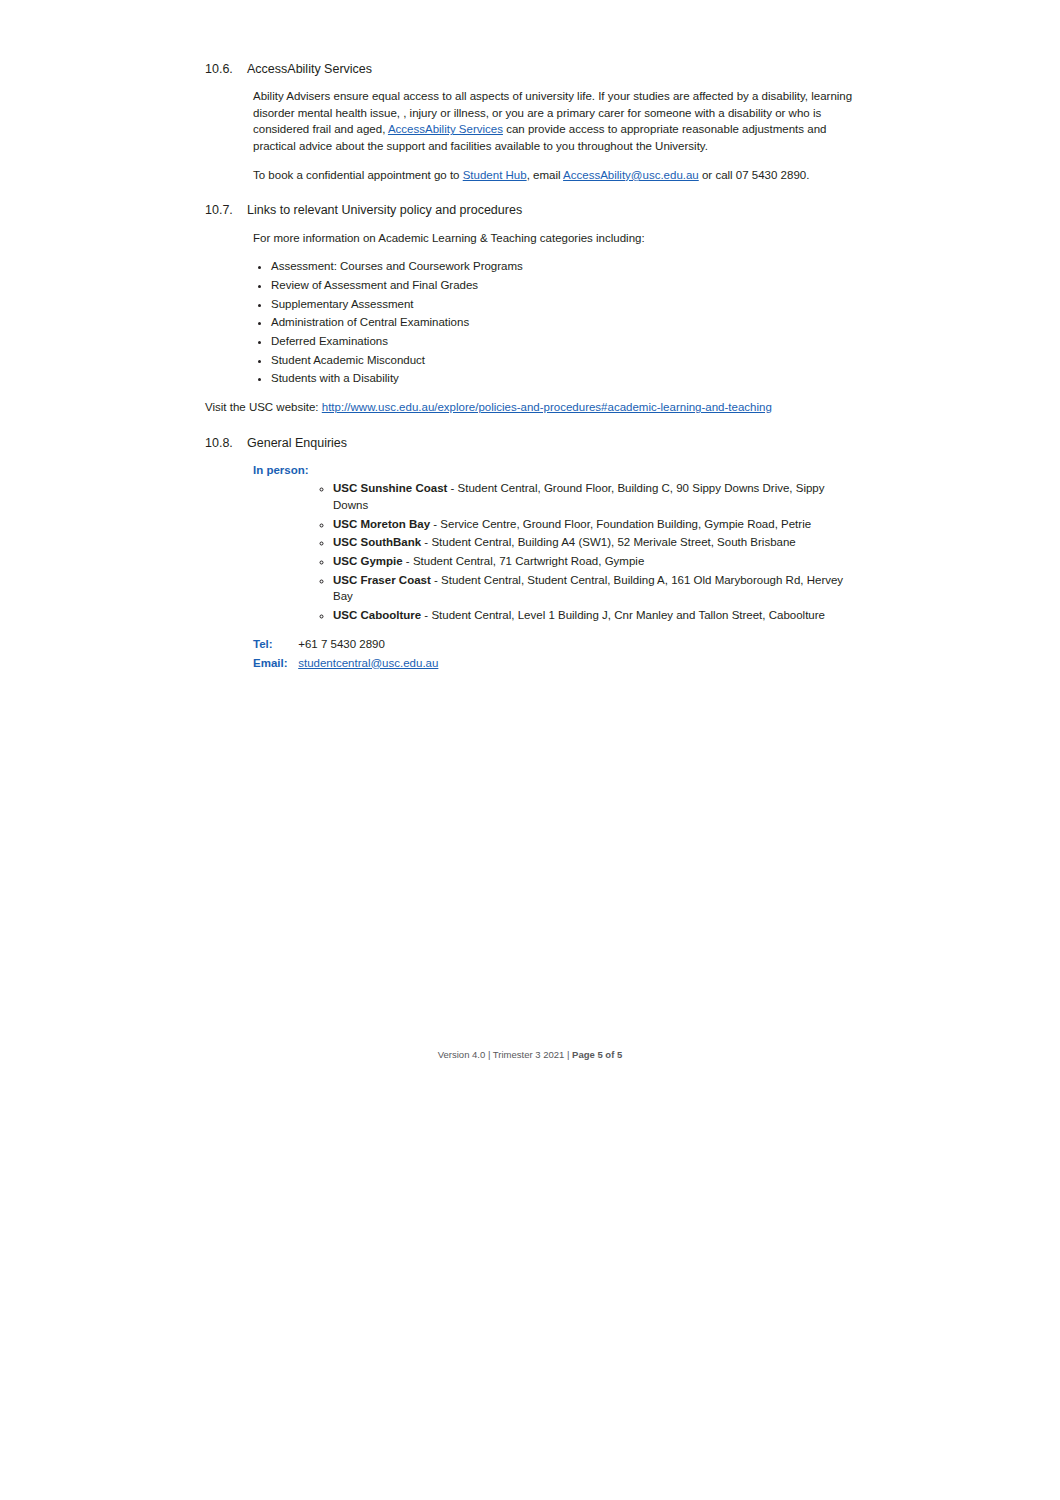10.6. AccessAbility Services
Ability Advisers ensure equal access to all aspects of university life. If your studies are affected by a disability, learning disorder mental health issue, , injury or illness, or you are a primary carer for someone with a disability or who is considered frail and aged, AccessAbility Services can provide access to appropriate reasonable adjustments and practical advice about the support and facilities available to you throughout the University.
To book a confidential appointment go to Student Hub, email AccessAbility@usc.edu.au or call 07 5430 2890.
10.7. Links to relevant University policy and procedures
For more information on Academic Learning & Teaching categories including:
Assessment: Courses and Coursework Programs
Review of Assessment and Final Grades
Supplementary Assessment
Administration of Central Examinations
Deferred Examinations
Student Academic Misconduct
Students with a Disability
Visit the USC website: http://www.usc.edu.au/explore/policies-and-procedures#academic-learning-and-teaching
10.8. General Enquiries
In person:
USC Sunshine Coast - Student Central, Ground Floor, Building C, 90 Sippy Downs Drive, Sippy Downs
USC Moreton Bay - Service Centre, Ground Floor, Foundation Building, Gympie Road, Petrie
USC SouthBank - Student Central, Building A4 (SW1), 52 Merivale Street, South Brisbane
USC Gympie - Student Central, 71 Cartwright Road, Gympie
USC Fraser Coast - Student Central, Student Central, Building A, 161 Old Maryborough Rd, Hervey Bay
USC Caboolture - Student Central, Level 1 Building J, Cnr Manley and Tallon Street, Caboolture
Tel: +61 7 5430 2890
Email: studentcentral@usc.edu.au
Version 4.0 | Trimester 3 2021 | Page 5 of 5